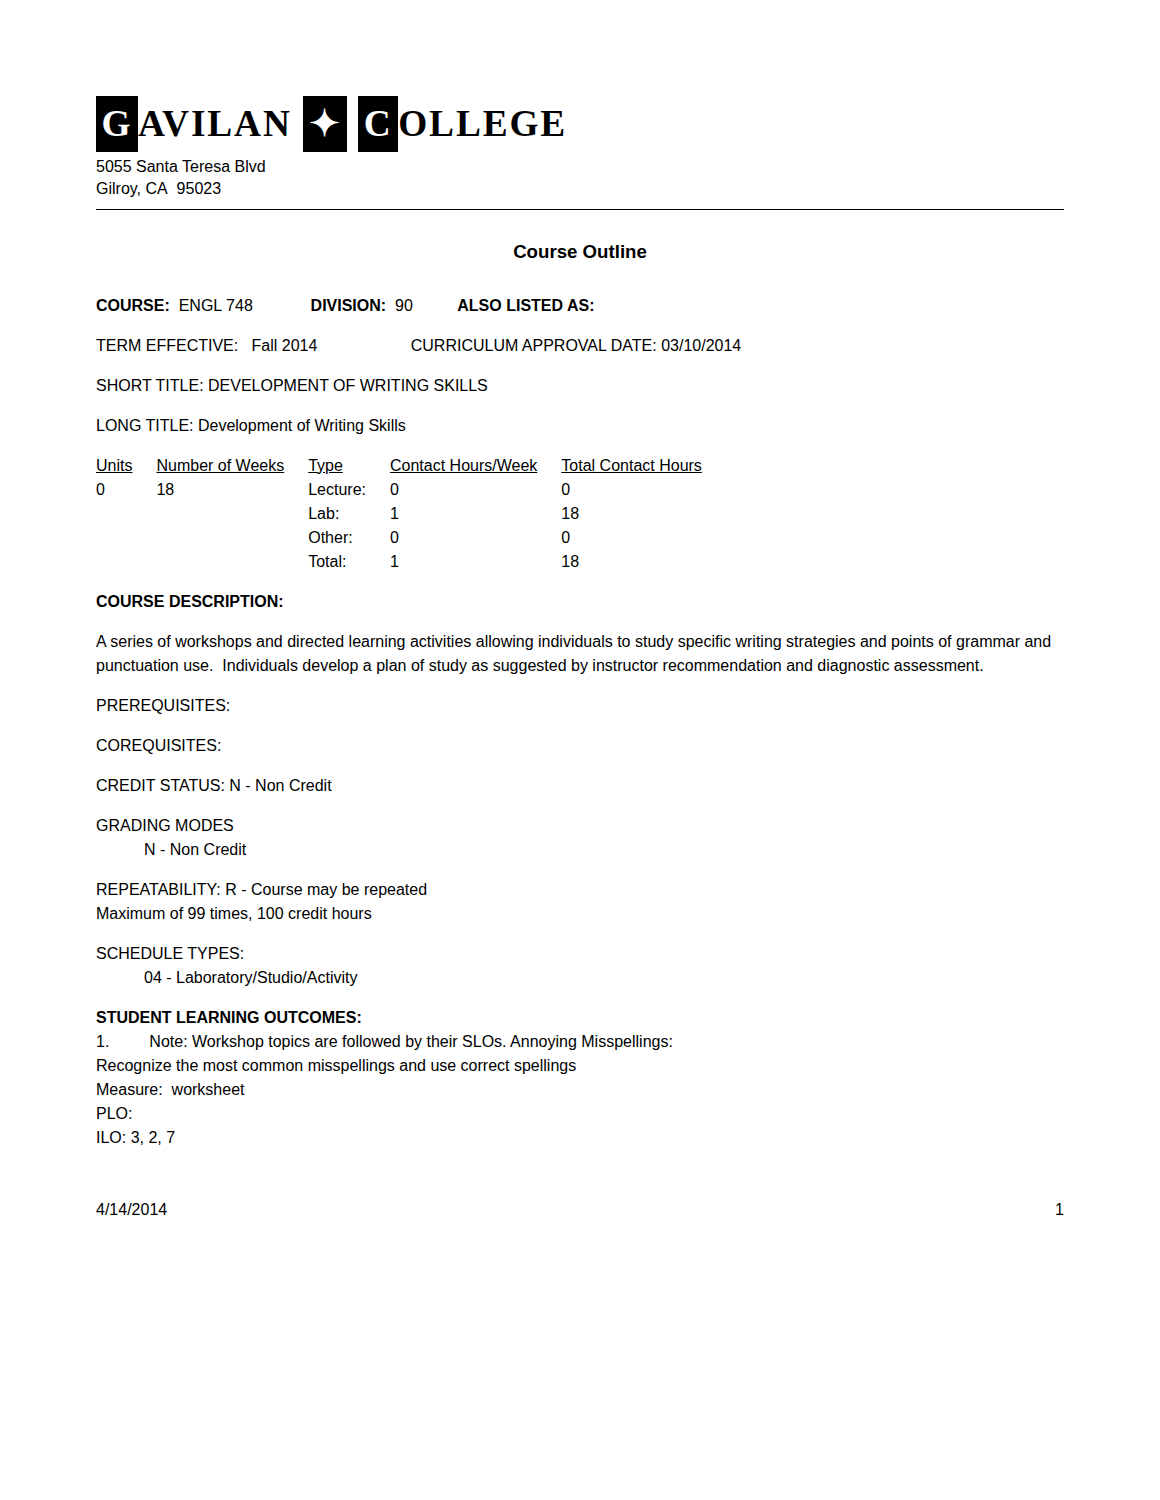GAVILAN ✦ COLLEGE
5055 Santa Teresa Blvd
Gilroy, CA 95023
Course Outline
COURSE: ENGL 748 DIVISION: 90 ALSO LISTED AS:
TERM EFFECTIVE: Fall 2014 CURRICULUM APPROVAL DATE: 03/10/2014
SHORT TITLE: DEVELOPMENT OF WRITING SKILLS
LONG TITLE: Development of Writing Skills
| Units | Number of Weeks | Type | Contact Hours/Week | Total Contact Hours |
| --- | --- | --- | --- | --- |
| 0 | 18 | Lecture: | 0 | 0 |
| | | Lab: | 1 | 18 |
| | | Other: | 0 | 0 |
| | | Total: | 1 | 18 |
COURSE DESCRIPTION:
A series of workshops and directed learning activities allowing individuals to study specific writing strategies and points of grammar and punctuation use. Individuals develop a plan of study as suggested by instructor recommendation and diagnostic assessment.
PREREQUISITES:
COREQUISITES:
CREDIT STATUS: N - Non Credit
GRADING MODES
N - Non Credit
REPEATABILITY: R - Course may be repeated
Maximum of 99 times, 100 credit hours
SCHEDULE TYPES:
04 - Laboratory/Studio/Activity
STUDENT LEARNING OUTCOMES:
1. Note: Workshop topics are followed by their SLOs. Annoying Misspellings:
Recognize the most common misspellings and use correct spellings
Measure: worksheet
PLO:
ILO: 3, 2, 7
4/14/2014 1